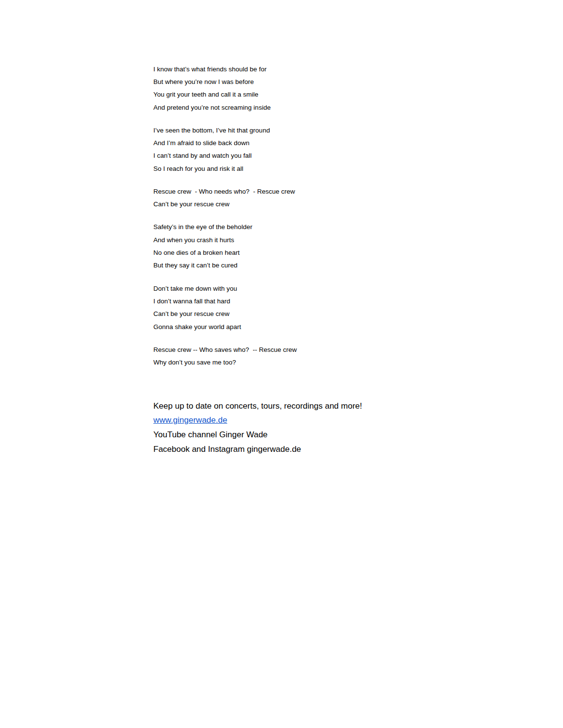I know that’s what friends should be for
But where you’re now I was before
You grit your teeth and call it a smile
And pretend you’re not screaming inside
I’ve seen the bottom, I’ve hit that ground
And I’m afraid to slide back down
I can’t stand by and watch you fall
So I reach for you and risk it all
Rescue crew - Who needs who? - Rescue crew
Can’t be your rescue crew
Safety’s in the eye of the beholder
And when you crash it hurts
No one dies of a broken heart
But they say it can’t be cured
Don’t take me down with you
I don’t wanna fall that hard
Can’t be your rescue crew
Gonna shake your world apart
Rescue crew -- Who saves who? -- Rescue crew
Why don’t you save me too?
Keep up to date on concerts, tours, recordings and more!
www.gingerwade.de
YouTube channel Ginger Wade
Facebook and Instagram gingerwade.de